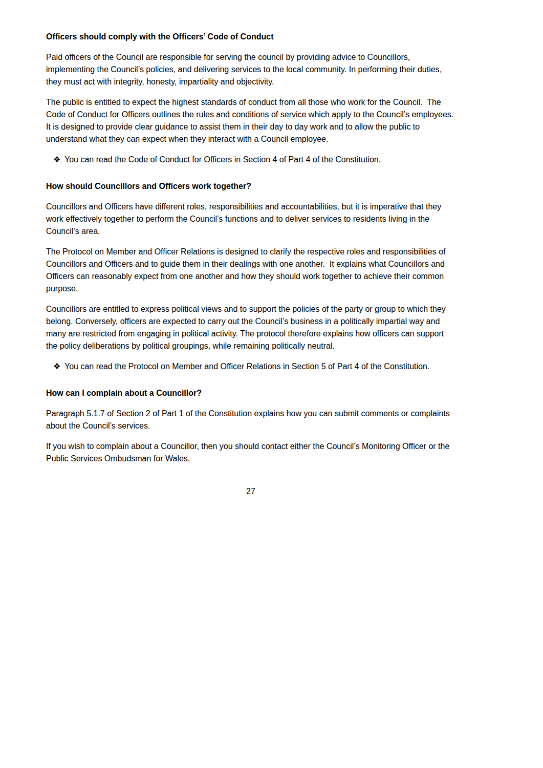Officers should comply with the Officers’ Code of Conduct
Paid officers of the Council are responsible for serving the council by providing advice to Councillors, implementing the Council’s policies, and delivering services to the local community. In performing their duties, they must act with integrity, honesty, impartiality and objectivity.
The public is entitled to expect the highest standards of conduct from all those who work for the Council. The Code of Conduct for Officers outlines the rules and conditions of service which apply to the Council’s employees. It is designed to provide clear guidance to assist them in their day to day work and to allow the public to understand what they can expect when they interact with a Council employee.
You can read the Code of Conduct for Officers in Section 4 of Part 4 of the Constitution.
How should Councillors and Officers work together?
Councillors and Officers have different roles, responsibilities and accountabilities, but it is imperative that they work effectively together to perform the Council’s functions and to deliver services to residents living in the Council’s area.
The Protocol on Member and Officer Relations is designed to clarify the respective roles and responsibilities of Councillors and Officers and to guide them in their dealings with one another. It explains what Councillors and Officers can reasonably expect from one another and how they should work together to achieve their common purpose.
Councillors are entitled to express political views and to support the policies of the party or group to which they belong. Conversely, officers are expected to carry out the Council’s business in a politically impartial way and many are restricted from engaging in political activity. The protocol therefore explains how officers can support the policy deliberations by political groupings, while remaining politically neutral.
You can read the Protocol on Member and Officer Relations in Section 5 of Part 4 of the Constitution.
How can I complain about a Councillor?
Paragraph 5.1.7 of Section 2 of Part 1 of the Constitution explains how you can submit comments or complaints about the Council’s services.
If you wish to complain about a Councillor, then you should contact either the Council’s Monitoring Officer or the Public Services Ombudsman for Wales.
27